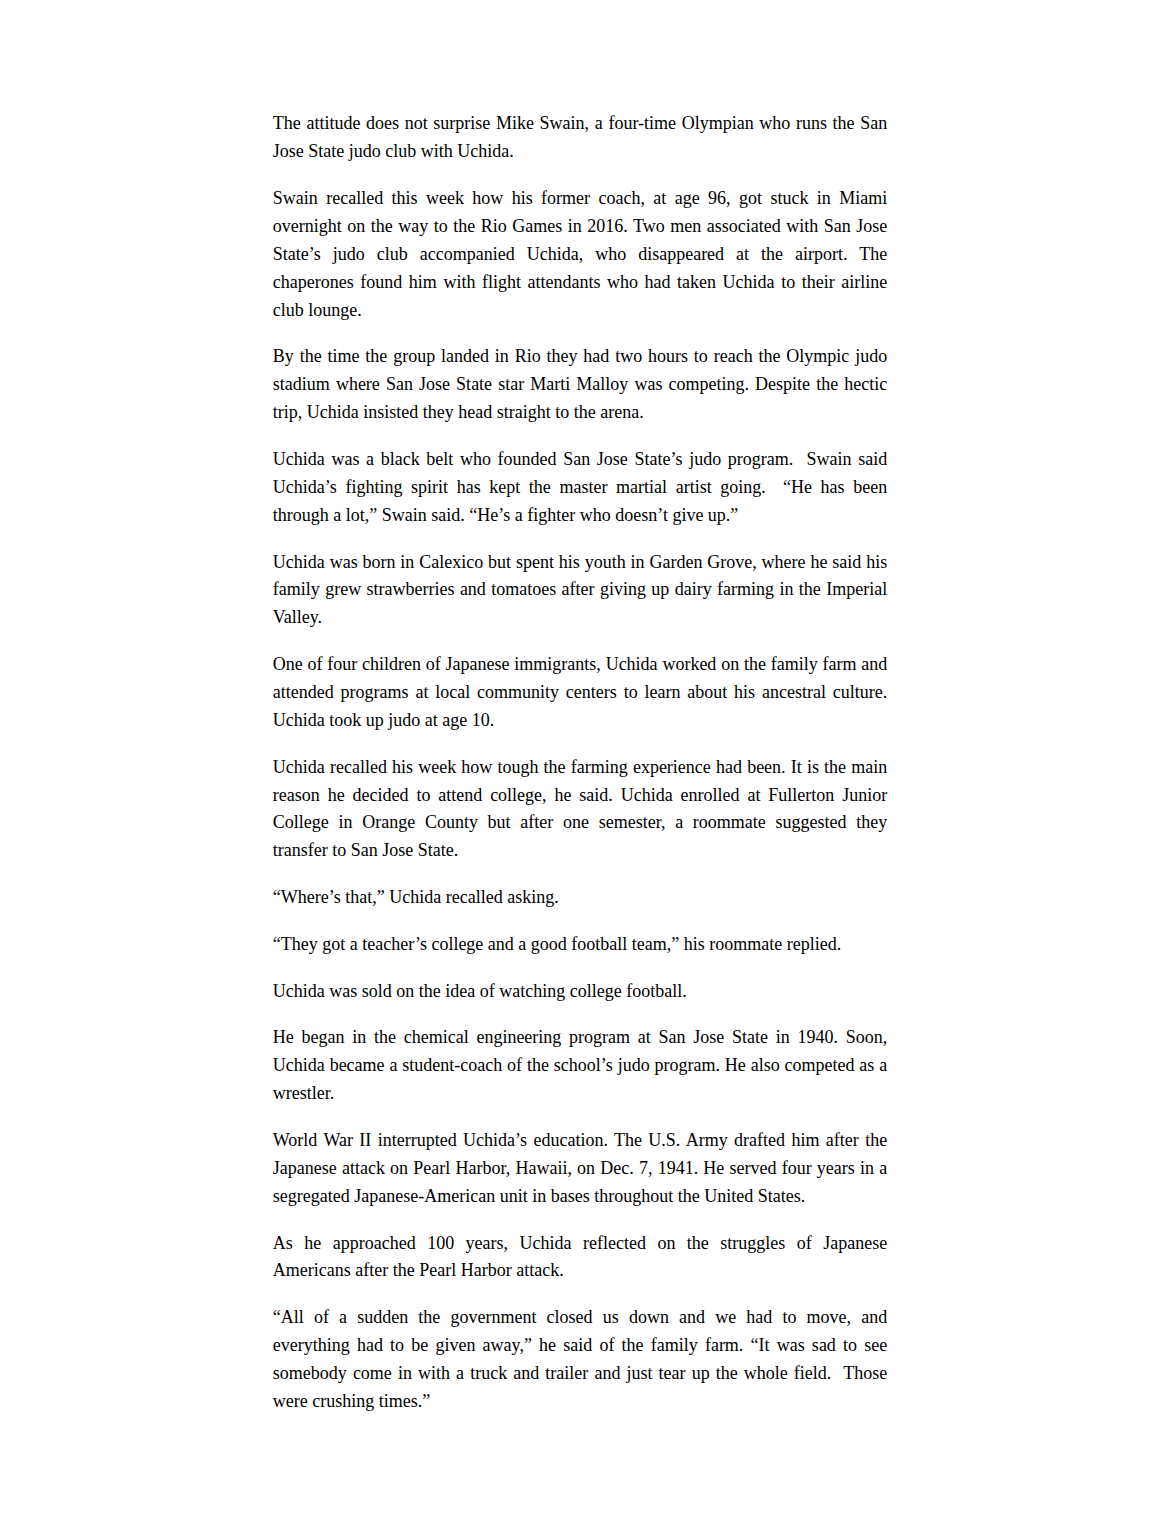The attitude does not surprise Mike Swain, a four-time Olympian who runs the San Jose State judo club with Uchida.
Swain recalled this week how his former coach, at age 96, got stuck in Miami overnight on the way to the Rio Games in 2016. Two men associated with San Jose State’s judo club accompanied Uchida, who disappeared at the airport. The chaperones found him with flight attendants who had taken Uchida to their airline club lounge.
By the time the group landed in Rio they had two hours to reach the Olympic judo stadium where San Jose State star Marti Malloy was competing. Despite the hectic trip, Uchida insisted they head straight to the arena.
Uchida was a black belt who founded San Jose State’s judo program. Swain said Uchida’s fighting spirit has kept the master martial artist going. “He has been through a lot,” Swain said. “He’s a fighter who doesn’t give up.”
Uchida was born in Calexico but spent his youth in Garden Grove, where he said his family grew strawberries and tomatoes after giving up dairy farming in the Imperial Valley.
One of four children of Japanese immigrants, Uchida worked on the family farm and attended programs at local community centers to learn about his ancestral culture. Uchida took up judo at age 10.
Uchida recalled his week how tough the farming experience had been. It is the main reason he decided to attend college, he said. Uchida enrolled at Fullerton Junior College in Orange County but after one semester, a roommate suggested they transfer to San Jose State.
“Where’s that,” Uchida recalled asking.
“They got a teacher’s college and a good football team,” his roommate replied.
Uchida was sold on the idea of watching college football.
He began in the chemical engineering program at San Jose State in 1940. Soon, Uchida became a student-coach of the school’s judo program. He also competed as a wrestler.
World War II interrupted Uchida’s education. The U.S. Army drafted him after the Japanese attack on Pearl Harbor, Hawaii, on Dec. 7, 1941. He served four years in a segregated Japanese-American unit in bases throughout the United States.
As he approached 100 years, Uchida reflected on the struggles of Japanese Americans after the Pearl Harbor attack.
“All of a sudden the government closed us down and we had to move, and everything had to be given away,” he said of the family farm. “It was sad to see somebody come in with a truck and trailer and just tear up the whole field. Those were crushing times.”